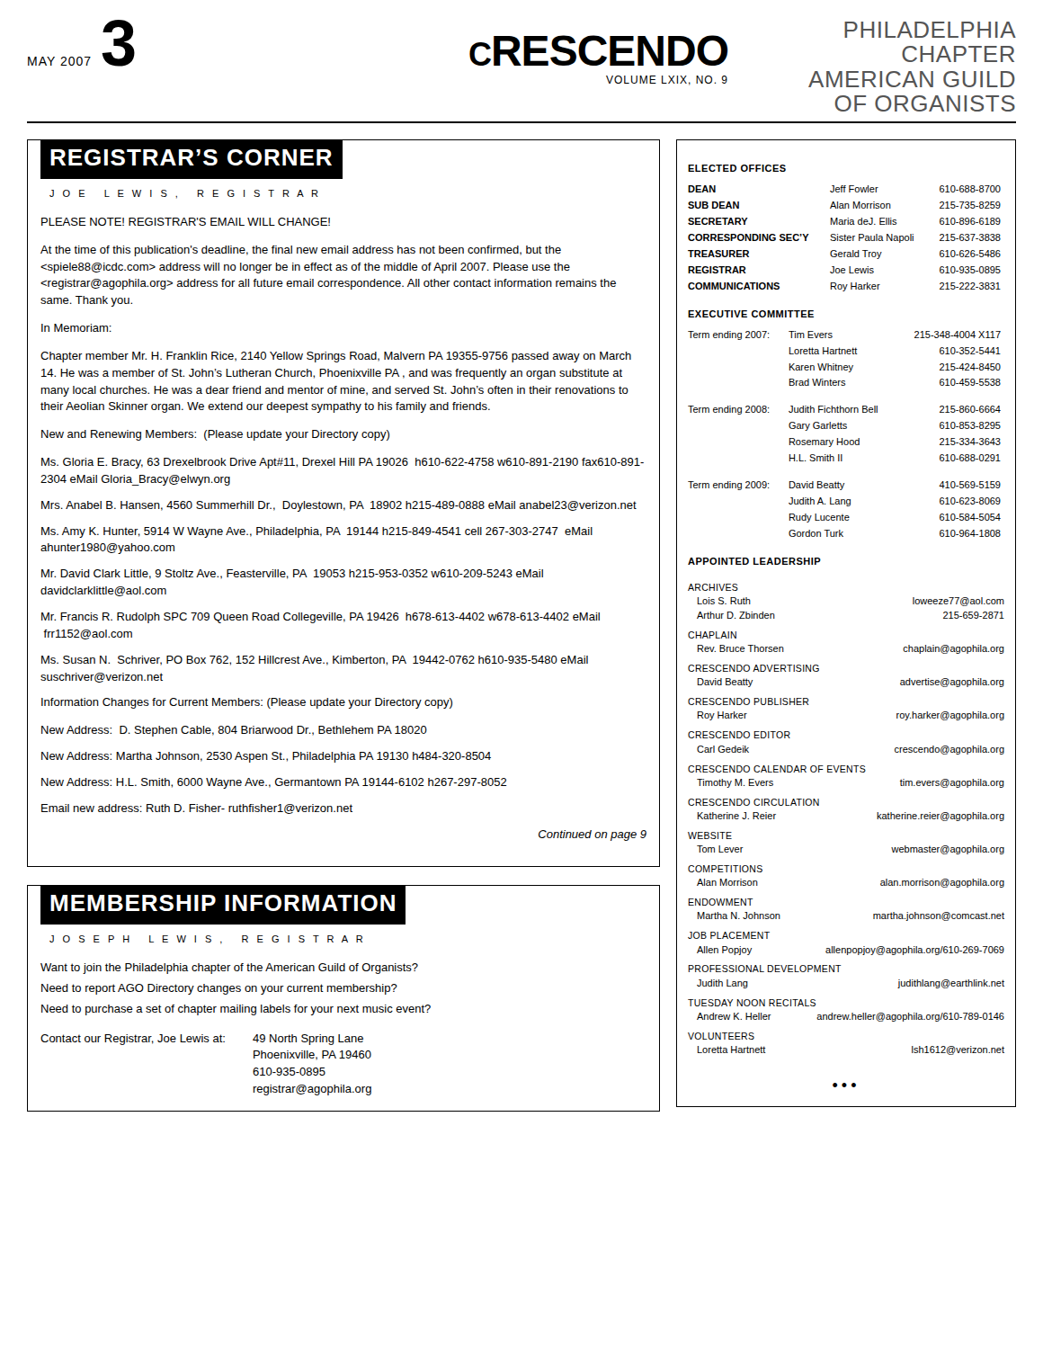May 2007
3
CRESCENDO
Volume LXIX, No. 9
PHILADELPHIA
CHAPTER
AMERICAN GUILD
OF ORGANISTS
Registrar’s Corner
J o e L e w i s , R e g i s t r a r
PLEASE NOTE! REGISTRAR'S EMAIL WILL CHANGE!
At the time of this publication's deadline, the final new email address has not been confirmed, but the <spiele88@icdc.com> address will no longer be in effect as of the middle of April 2007. Please use the <registrar@agophila.org> address for all future email correspondence. All other contact information remains the same. Thank you.
In Memoriam:
Chapter member Mr. H. Franklin Rice, 2140 Yellow Springs Road, Malvern PA 19355-9756 passed away on March 14. He was a member of St. John’s Lutheran Church, Phoenixville PA , and was frequently an organ substitute at many local churches. He was a dear friend and mentor of mine, and served St. John’s often in their renovations to their Aeolian Skinner organ. We extend our deepest sympathy to his family and friends.
New and Renewing Members: (Please update your Directory copy)
Ms. Gloria E. Bracy, 63 Drexelbrook Drive Apt#11, Drexel Hill PA 19026 h610-622-4758 w610-891-2190 fax610-891-2304 eMail Gloria_Bracy@elwyn.org
Mrs. Anabel B. Hansen, 4560 Summerhill Dr., Doylestown, PA 18902 h215-489-0888 eMail anabel23@verizon.net
Ms. Amy K. Hunter, 5914 W Wayne Ave., Philadelphia, PA 19144 h215-849-4541 cell 267-303-2747 eMail ahunter1980@yahoo.com
Mr. David Clark Little, 9 Stoltz Ave., Feasterville, PA 19053 h215-953-0352 w610-209-5243 eMail davidclarklittle@aol.com
Mr. Francis R. Rudolph SPC 709 Queen Road Collegeville, PA 19426 h678-613-4402 w678-613-4402 eMail frr1152@aol.com
Ms. Susan N. Schriver, PO Box 762, 152 Hillcrest Ave., Kimberton, PA 19442-0762 h610-935-5480 eMail suschriver@verizon.net
Information Changes for Current Members: (Please update your Directory copy)
New Address: D. Stephen Cable, 804 Briarwood Dr., Bethlehem PA 18020
New Address: Martha Johnson, 2530 Aspen St., Philadelphia PA 19130 h484-320-8504
New Address: H.L. Smith, 6000 Wayne Ave., Germantown PA 19144-6102 h267-297-8052
Email new address: Ruth D. Fisher- ruthfisher1@verizon.net
Continued on page 9
Membership Information
J o s e p h L e w i s , R e g i s t r a r
Want to join the Philadelphia chapter of the American Guild of Organists?
Need to report AGO Directory changes on your current membership?
Need to purchase a set of chapter mailing labels for your next music event?
Contact our Registrar, Joe Lewis at:
49 North Spring Lane
Phoenixville, PA 19460
610-935-0895
registrar@agophila.org
Elected Offices
| DEAN | Jeff Fowler | 610-688-8700 |
| SUB DEAN | Alan Morrison | 215-735-8259 |
| SECRETARY | Maria deJ. Ellis | 610-896-6189 |
| CORRESPONDING SEC’Y | Sister Paula Napoli | 215-637-3838 |
| TREASURER | Gerald Troy | 610-626-5486 |
| REGISTRAR | Joe Lewis | 610-935-0895 |
| COMMUNICATIONS | Roy Harker | 215-222-3831 |
Executive Committee
| Term ending 2007: | Tim Evers | 215-348-4004 X117 |
| | Loretta Hartnett | 610-352-5441 |
| | Karen Whitney | 215-424-8450 |
| | Brad Winters | 610-459-5538 |
| Term ending 2008: | Judith Fichthorn Bell | 215-860-6664 |
| | Gary Garletts | 610-853-8295 |
| | Rosemary Hood | 215-334-3643 |
| | H.L. Smith II | 610-688-0291 |
| Term ending 2009: | David Beatty | 410-569-5159 |
| | Judith A. Lang | 610-623-8069 |
| | Rudy Lucente | 610-584-5054 |
| | Gordon Turk | 610-964-1808 |
Appointed Leadership
Archives
Lois S. Ruth loweeze77@aol.com
Arthur D. Zbinden 215-659-2871
Chaplain
Rev. Bruce Thorsen chaplain@agophila.org
Crescendo Advertising
David Beatty advertise@agophila.org
Crescendo Publisher
Roy Harker roy.harker@agophila.org
Crescendo Editor
Carl Gedeik crescendo@agophila.org
Crescendo Calendar of Events
Timothy M. Evers tim.evers@agophila.org
Crescendo Circulation
Katherine J. Reier katherine.reier@agophila.org
Website
Tom Lever webmaster@agophila.org
Competitions
Alan Morrison alan.morrison@agophila.org
Endowment
Martha N. Johnson martha.johnson@comcast.net
Job Placement
Allen Popjoy allenpopjoy@agophila.org/610-269-7069
Professional Development
Judith Lang judithlang@earthlink.net
Tuesday Noon Recitals
Andrew K. Heller andrew.heller@agophila.org/610-789-0146
Volunteers
Loretta Hartnett lsh1612@verizon.net
•••